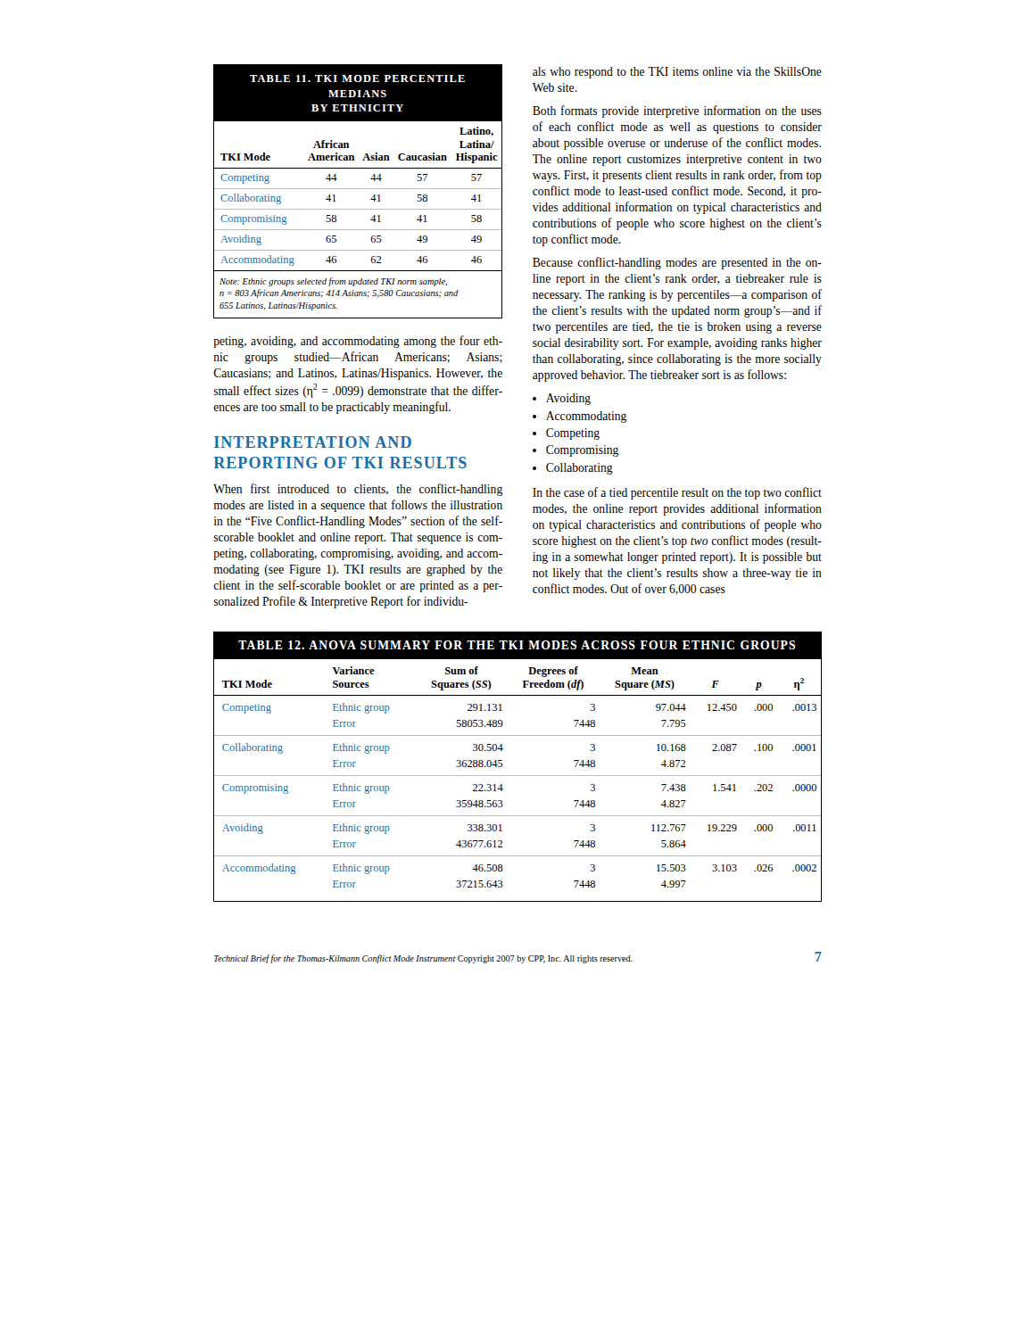TABLE 11. TKI MODE PERCENTILE MEDIANS
BY ETHNICITY
| TKI Mode | African American | Asian | Caucasian | Latino, Latina/ Hispanic |
| --- | --- | --- | --- | --- |
| Competing | 44 | 44 | 57 | 57 |
| Collaborating | 41 | 41 | 58 | 41 |
| Compromising | 58 | 41 | 41 | 58 |
| Avoiding | 65 | 65 | 49 | 49 |
| Accommodating | 46 | 62 | 46 | 46 |
Note: Ethnic groups selected from updated TKI norm sample,
n = 803 African Americans; 414 Asians; 5,580 Caucasians; and
655 Latinos, Latinas/Hispanics.
peting, avoiding, and accommodating among the four ethnic groups studied—African Americans; Asians; Caucasians; and Latinos, Latinas/Hispanics. However, the small effect sizes (η2 = .0099) demonstrate that the differences are too small to be practicably meaningful.
Interpretation and
Reporting of TKI Results
When first introduced to clients, the conflict-handling modes are listed in a sequence that follows the illustration in the “Five Conflict-Handling Modes” section of the self-scorable booklet and online report. That sequence is competing, collaborating, compromising, avoiding, and accommodating (see Figure 1). TKI results are graphed by the client in the self-scorable booklet or are printed as a personalized Profile & Interpretive Report for individu-
als who respond to the TKI items online via the SkillsOne Web site.
Both formats provide interpretive information on the uses of each conflict mode as well as questions to consider about possible overuse or underuse of the conflict modes. The online report customizes interpretive content in two ways. First, it presents client results in rank order, from top conflict mode to least-used conflict mode. Second, it provides additional information on typical characteristics and contributions of people who score highest on the client’s top conflict mode.
Because conflict-handling modes are presented in the online report in the client’s rank order, a tiebreaker rule is necessary. The ranking is by percentiles—a comparison of the client’s results with the updated norm group’s—and if two percentiles are tied, the tie is broken using a reverse social desirability sort. For example, avoiding ranks higher than collaborating, since collaborating is the more socially approved behavior. The tiebreaker sort is as follows:
Avoiding
Accommodating
Competing
Compromising
Collaborating
In the case of a tied percentile result on the top two conflict modes, the online report provides additional information on typical characteristics and contributions of people who score highest on the client’s top two conflict modes (resulting in a somewhat longer printed report). It is possible but not likely that the client’s results show a three-way tie in conflict modes. Out of over 6,000 cases
TABLE 12. ANOVA SUMMARY FOR THE TKI MODES ACROSS FOUR ETHNIC GROUPS
| TKI Mode | Variance Sources | Sum of Squares ( SS ) | Degrees of Freedom ( df ) | Mean Square ( MS ) | F | p | η 2 |
| --- | --- | --- | --- | --- | --- | --- | --- |
| Competing | Ethnic group | 291.131 | 3 | 97.044 | 12.450 | .000 | .0013 |
| | Error | 58053.489 | 7448 | 7.795 | | | |
| Collaborating | Ethnic group | 30.504 | 3 | 10.168 | 2.087 | .100 | .0001 |
| | Error | 36288.045 | 7448 | 4.872 | | | |
| Compromising | Ethnic group | 22.314 | 3 | 7.438 | 1.541 | .202 | .0000 |
| | Error | 35948.563 | 7448 | 4.827 | | | |
| Avoiding | Ethnic group | 338.301 | 3 | 112.767 | 19.229 | .000 | .0011 |
| | Error | 43677.612 | 7448 | 5.864 | | | |
| Accommodating | Ethnic group | 46.508 | 3 | 15.503 | 3.103 | .026 | .0002 |
| | Error | 37215.643 | 7448 | 4.997 | | | |
Technical Brief for the Thomas-Kilmann Conflict Mode Instrument Copyright 2007 by CPP, Inc. All rights reserved.
7